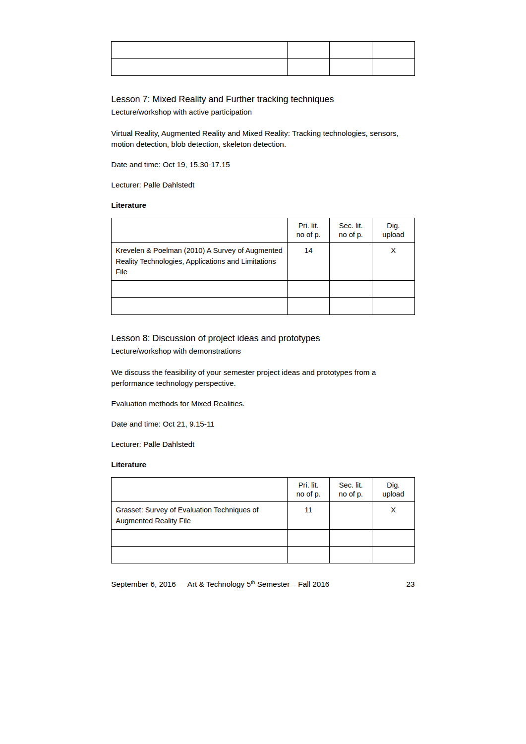Lesson 7: Mixed Reality and Further tracking techniques
Lecture/workshop with active participation
Virtual Reality, Augmented Reality and Mixed Reality: Tracking technologies, sensors, motion detection, blob detection, skeleton detection.
Date and time: Oct 19, 15.30-17.15
Lecturer: Palle Dahlstedt
Literature
| | Pri. lit. no of p. | Sec. lit. no of p. | Dig. upload |
| --- | --- | --- | --- |
| Krevelen & Poelman (2010) A Survey of Augmented Reality Technologies, Applications and Limitations File | 14 | | X |
Lesson 8: Discussion of project ideas and prototypes
Lecture/workshop with demonstrations
We discuss the feasibility of your semester project ideas and prototypes from a performance technology perspective.
Evaluation methods for Mixed Realities.
Date and time: Oct 21, 9.15-11
Lecturer: Palle Dahlstedt
Literature
| | Pri. lit. no of p. | Sec. lit. no of p. | Dig. upload |
| --- | --- | --- | --- |
| Grasset: Survey of Evaluation Techniques of Augmented Reality File | 11 | | X |
September 6, 2016
Art & Technology 5th Semester – Fall 2016
23